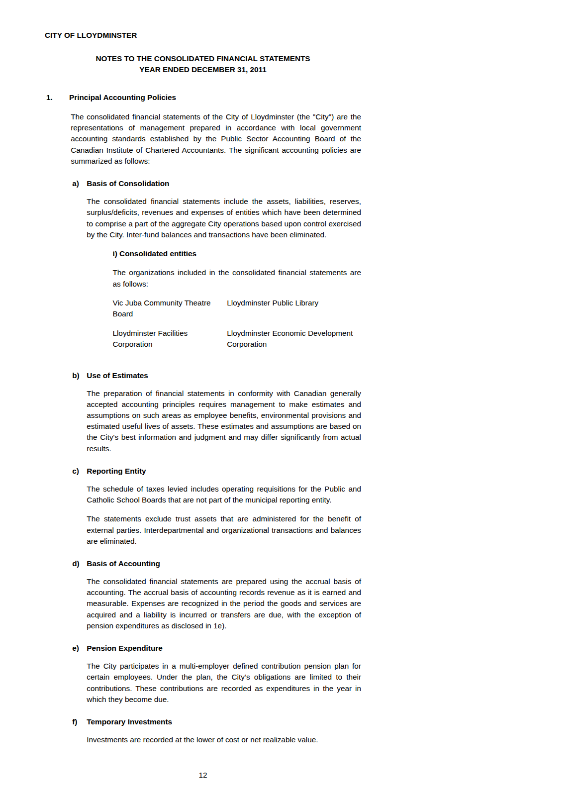CITY OF LLOYDMINSTER
NOTES TO THE CONSOLIDATED FINANCIAL STATEMENTS
YEAR ENDED DECEMBER 31, 2011
1. Principal Accounting Policies
The consolidated financial statements of the City of Lloydminster (the "City") are the representations of management prepared in accordance with local government accounting standards established by the Public Sector Accounting Board of the Canadian Institute of Chartered Accountants. The significant accounting policies are summarized as follows:
a) Basis of Consolidation
The consolidated financial statements include the assets, liabilities, reserves, surplus/deficits, revenues and expenses of entities which have been determined to comprise a part of the aggregate City operations based upon control exercised by the City. Inter-fund balances and transactions have been eliminated.
i) Consolidated entities
The organizations included in the consolidated financial statements are as follows:
| Vic Juba Community Theatre Board | Lloydminster Public Library |
| Lloydminster Facilities Corporation | Lloydminster Economic Development Corporation |
b) Use of Estimates
The preparation of financial statements in conformity with Canadian generally accepted accounting principles requires management to make estimates and assumptions on such areas as employee benefits, environmental provisions and estimated useful lives of assets. These estimates and assumptions are based on the City's best information and judgment and may differ significantly from actual results.
c) Reporting Entity
The schedule of taxes levied includes operating requisitions for the Public and Catholic School Boards that are not part of the municipal reporting entity.
The statements exclude trust assets that are administered for the benefit of external parties. Interdepartmental and organizational transactions and balances are eliminated.
d) Basis of Accounting
The consolidated financial statements are prepared using the accrual basis of accounting. The accrual basis of accounting records revenue as it is earned and measurable. Expenses are recognized in the period the goods and services are acquired and a liability is incurred or transfers are due, with the exception of pension expenditures as disclosed in 1e).
e) Pension Expenditure
The City participates in a multi-employer defined contribution pension plan for certain employees. Under the plan, the City’s obligations are limited to their contributions. These contributions are recorded as expenditures in the year in which they become due.
f) Temporary Investments
Investments are recorded at the lower of cost or net realizable value.
12